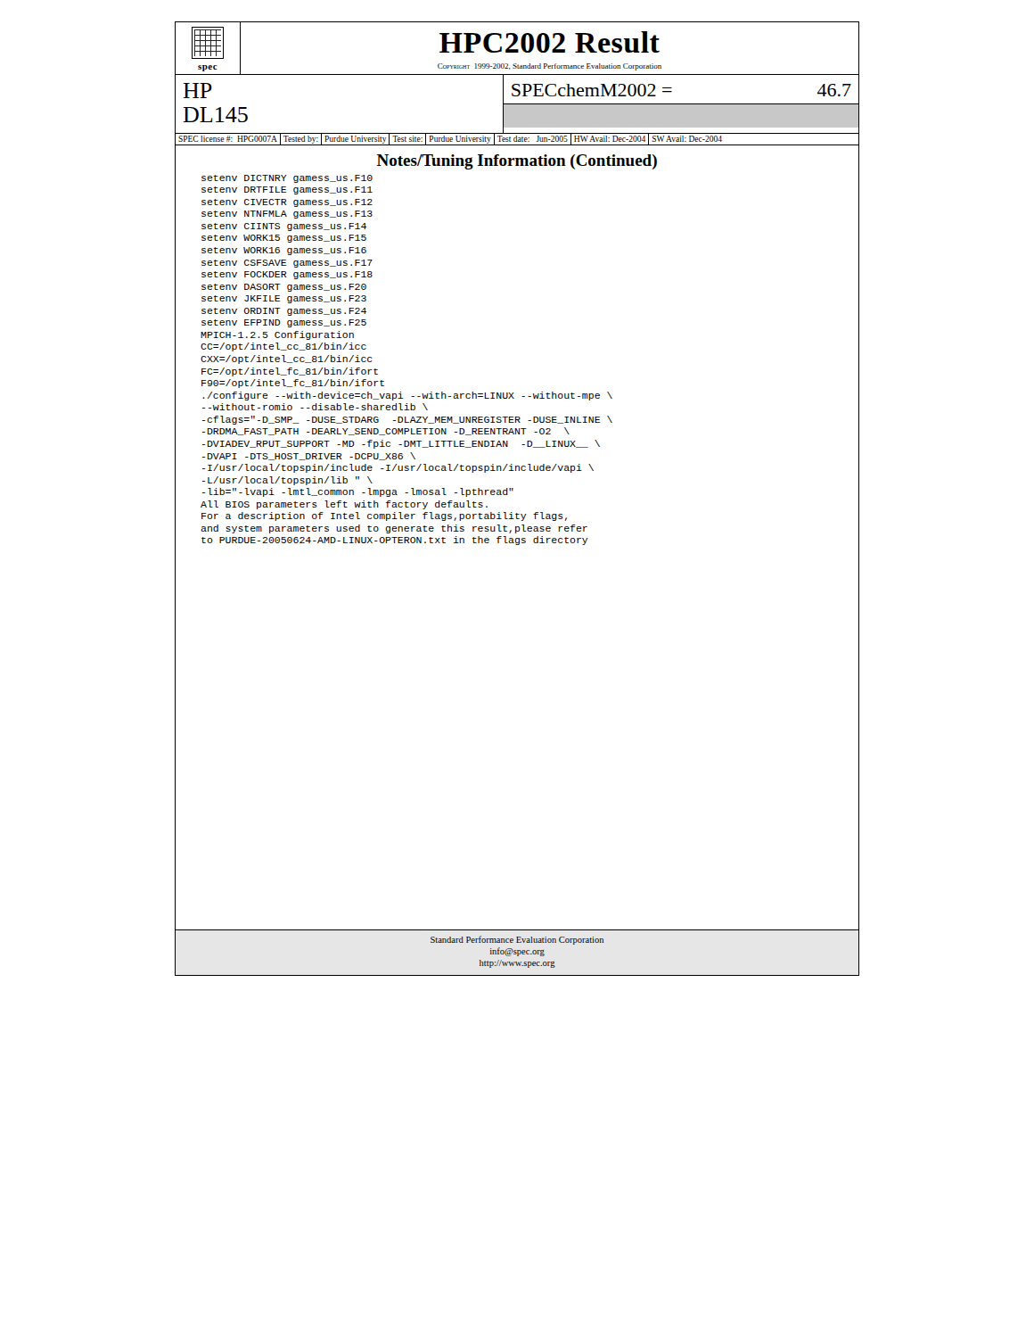spec
HPC2002 Result
Copyright 1999-2002, Standard Performance Evaluation Corporation
HP
DL145
SPECchemM2002 =
46.7
SPEC license #: HPG0007A
Tested by:
Purdue University
Test site:
Purdue University
Test date: Jun-2005
HW Avail: Dec-2004
SW Avail: Dec-2004
Notes/Tuning Information (Continued)
setenv DICTNRY gamess_us.F10
setenv DRTFILE gamess_us.F11
setenv CIVECTR gamess_us.F12
setenv NTNFMLA gamess_us.F13
setenv CIINTS gamess_us.F14
setenv WORK15 gamess_us.F15
setenv WORK16 gamess_us.F16
setenv CSFSAVE gamess_us.F17
setenv FOCKDER gamess_us.F18
setenv DASORT gamess_us.F20
setenv JKFILE gamess_us.F23
setenv ORDINT gamess_us.F24
setenv EFPIND gamess_us.F25
MPICH-1.2.5 Configuration
CC=/opt/intel_cc_81/bin/icc
CXX=/opt/intel_cc_81/bin/icc
FC=/opt/intel_fc_81/bin/ifort
F90=/opt/intel_fc_81/bin/ifort
./configure --with-device=ch_vapi --with-arch=LINUX --without-mpe \
--without-romio --disable-sharedlib \
-cflags="-D_SMP_ -DUSE_STDARG  -DLAZY_MEM_UNREGISTER -DUSE_INLINE \
-DRDMA_FAST_PATH -DEARLY_SEND_COMPLETION -D_REENTRANT -O2  \
-DVIADEV_RPUT_SUPPORT -MD -fpic -DMT_LITTLE_ENDIAN  -D__LINUX__ \
-DVAPI -DTS_HOST_DRIVER -DCPU_X86 \
-I/usr/local/topspin/include -I/usr/local/topspin/include/vapi \
-L/usr/local/topspin/lib " \
-lib="-lvapi -lmtl_common -lmpga -lmosal -lpthread"
All BIOS parameters left with factory defaults.
For a description of Intel compiler flags,portability flags,
and system parameters used to generate this result,please refer
to PURDUE-20050624-AMD-LINUX-OPTERON.txt in the flags directory
Standard Performance Evaluation Corporation
info@spec.org
http://www.spec.org